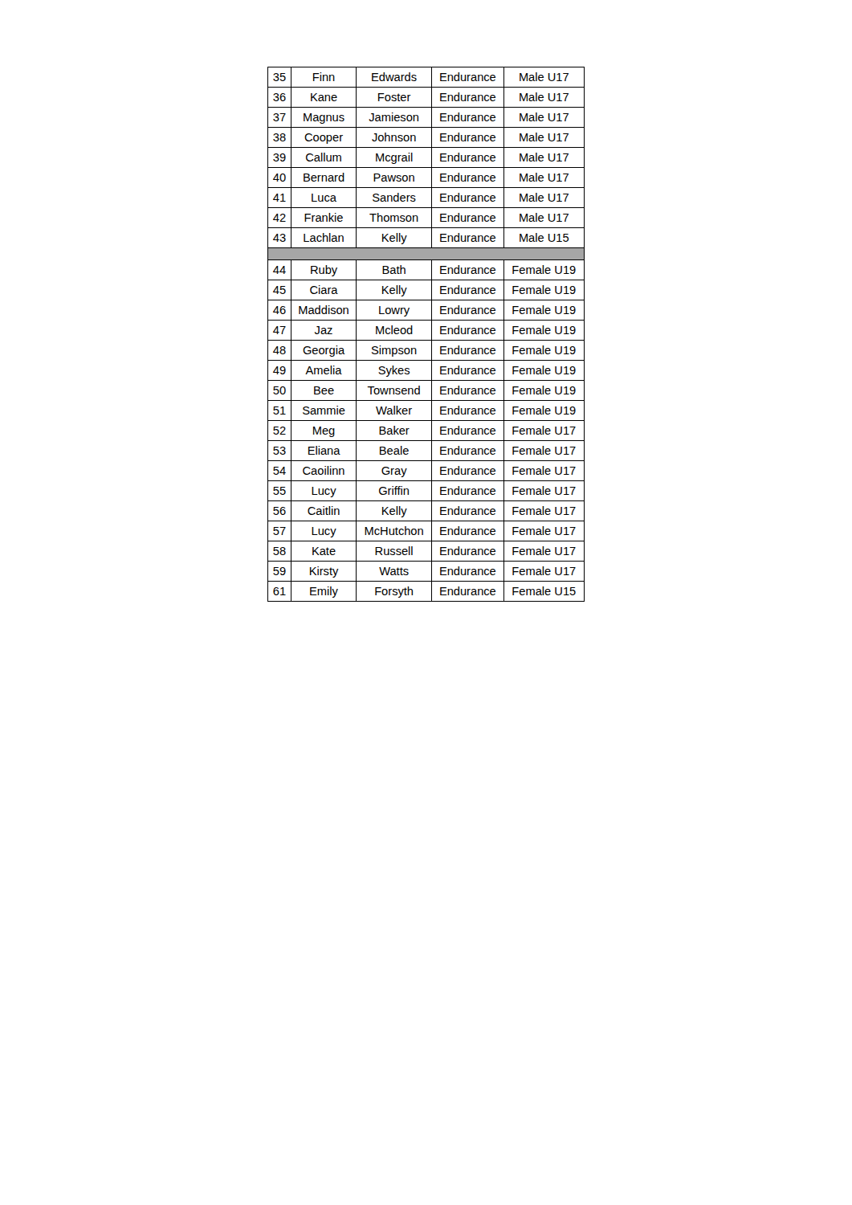| 35 | Finn | Edwards | Endurance | Male U17 |
| 36 | Kane | Foster | Endurance | Male U17 |
| 37 | Magnus | Jamieson | Endurance | Male U17 |
| 38 | Cooper | Johnson | Endurance | Male U17 |
| 39 | Callum | Mcgrail | Endurance | Male U17 |
| 40 | Bernard | Pawson | Endurance | Male U17 |
| 41 | Luca | Sanders | Endurance | Male U17 |
| 42 | Frankie | Thomson | Endurance | Male U17 |
| 43 | Lachlan | Kelly | Endurance | Male U15 |
| 44 | Ruby | Bath | Endurance | Female U19 |
| 45 | Ciara | Kelly | Endurance | Female U19 |
| 46 | Maddison | Lowry | Endurance | Female U19 |
| 47 | Jaz | Mcleod | Endurance | Female U19 |
| 48 | Georgia | Simpson | Endurance | Female U19 |
| 49 | Amelia | Sykes | Endurance | Female U19 |
| 50 | Bee | Townsend | Endurance | Female U19 |
| 51 | Sammie | Walker | Endurance | Female U19 |
| 52 | Meg | Baker | Endurance | Female U17 |
| 53 | Eliana | Beale | Endurance | Female U17 |
| 54 | Caoilinn | Gray | Endurance | Female U17 |
| 55 | Lucy | Griffin | Endurance | Female U17 |
| 56 | Caitlin | Kelly | Endurance | Female U17 |
| 57 | Lucy | McHutchon | Endurance | Female U17 |
| 58 | Kate | Russell | Endurance | Female U17 |
| 59 | Kirsty | Watts | Endurance | Female U17 |
| 61 | Emily | Forsyth | Endurance | Female U15 |